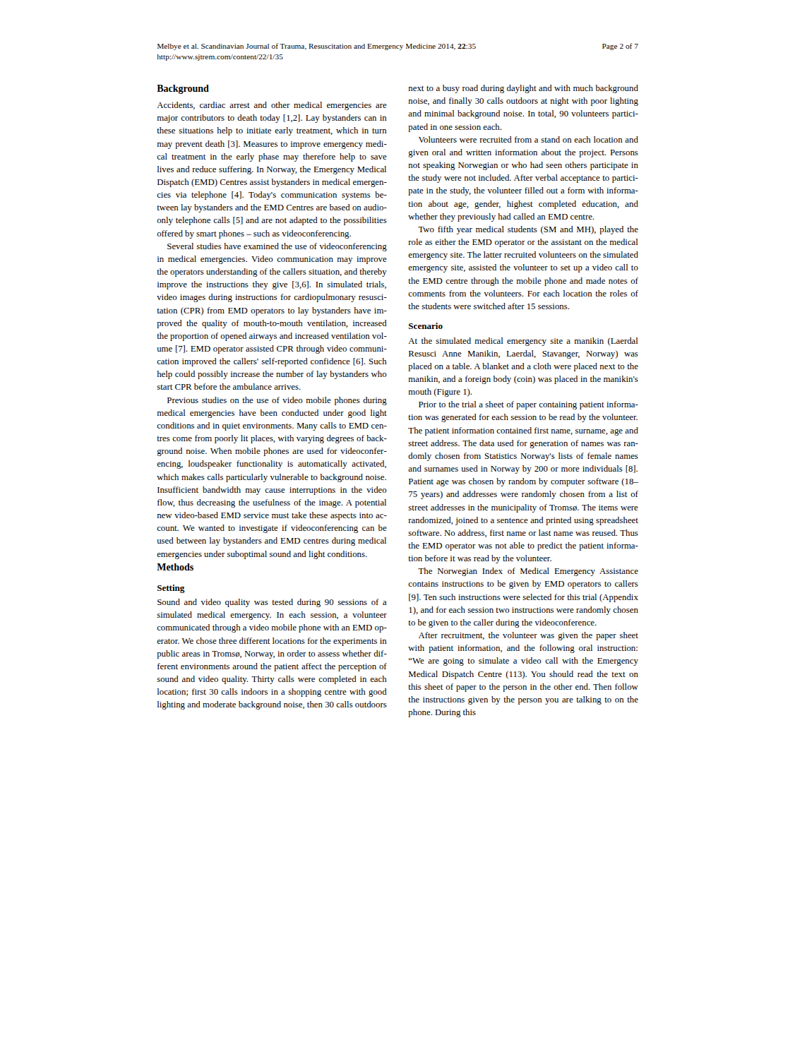Melbye et al. Scandinavian Journal of Trauma, Resuscitation and Emergency Medicine 2014, 22:35 http://www.sjtrem.com/content/22/1/35
Page 2 of 7
Background
Accidents, cardiac arrest and other medical emergencies are major contributors to death today [1,2]. Lay bystanders can in these situations help to initiate early treatment, which in turn may prevent death [3]. Measures to improve emergency medical treatment in the early phase may therefore help to save lives and reduce suffering. In Norway, the Emergency Medical Dispatch (EMD) Centres assist bystanders in medical emergencies via telephone [4]. Today's communication systems between lay bystanders and the EMD Centres are based on audio-only telephone calls [5] and are not adapted to the possibilities offered by smart phones – such as videoconferencing.
Several studies have examined the use of videoconferencing in medical emergencies. Video communication may improve the operators understanding of the callers situation, and thereby improve the instructions they give [3,6]. In simulated trials, video images during instructions for cardiopulmonary resuscitation (CPR) from EMD operators to lay bystanders have improved the quality of mouth-to-mouth ventilation, increased the proportion of opened airways and increased ventilation volume [7]. EMD operator assisted CPR through video communication improved the callers' self-reported confidence [6]. Such help could possibly increase the number of lay bystanders who start CPR before the ambulance arrives.
Previous studies on the use of video mobile phones during medical emergencies have been conducted under good light conditions and in quiet environments. Many calls to EMD centres come from poorly lit places, with varying degrees of background noise. When mobile phones are used for videoconferencing, loudspeaker functionality is automatically activated, which makes calls particularly vulnerable to background noise. Insufficient bandwidth may cause interruptions in the video flow, thus decreasing the usefulness of the image. A potential new video-based EMD service must take these aspects into account. We wanted to investigate if videoconferencing can be used between lay bystanders and EMD centres during medical emergencies under suboptimal sound and light conditions.
Methods
Setting
Sound and video quality was tested during 90 sessions of a simulated medical emergency. In each session, a volunteer communicated through a video mobile phone with an EMD operator. We chose three different locations for the experiments in public areas in Tromsø, Norway, in order to assess whether different environments around the patient affect the perception of sound and video quality. Thirty calls were completed in each location; first 30 calls indoors in a shopping centre with good lighting and moderate background noise, then 30 calls outdoors next to a busy road during daylight and with much background noise, and finally 30 calls outdoors at night with poor lighting and minimal background noise. In total, 90 volunteers participated in one session each.
Volunteers were recruited from a stand on each location and given oral and written information about the project. Persons not speaking Norwegian or who had seen others participate in the study were not included. After verbal acceptance to participate in the study, the volunteer filled out a form with information about age, gender, highest completed education, and whether they previously had called an EMD centre.
Two fifth year medical students (SM and MH), played the role as either the EMD operator or the assistant on the medical emergency site. The latter recruited volunteers on the simulated emergency site, assisted the volunteer to set up a video call to the EMD centre through the mobile phone and made notes of comments from the volunteers. For each location the roles of the students were switched after 15 sessions.
Scenario
At the simulated medical emergency site a manikin (Laerdal Resusci Anne Manikin, Laerdal, Stavanger, Norway) was placed on a table. A blanket and a cloth were placed next to the manikin, and a foreign body (coin) was placed in the manikin's mouth (Figure 1).
Prior to the trial a sheet of paper containing patient information was generated for each session to be read by the volunteer. The patient information contained first name, surname, age and street address. The data used for generation of names was randomly chosen from Statistics Norway's lists of female names and surnames used in Norway by 200 or more individuals [8]. Patient age was chosen by random by computer software (18–75 years) and addresses were randomly chosen from a list of street addresses in the municipality of Tromsø. The items were randomized, joined to a sentence and printed using spreadsheet software. No address, first name or last name was reused. Thus the EMD operator was not able to predict the patient information before it was read by the volunteer.
The Norwegian Index of Medical Emergency Assistance contains instructions to be given by EMD operators to callers [9]. Ten such instructions were selected for this trial (Appendix 1), and for each session two instructions were randomly chosen to be given to the caller during the videoconference.
After recruitment, the volunteer was given the paper sheet with patient information, and the following oral instruction: “We are going to simulate a video call with the Emergency Medical Dispatch Centre (113). You should read the text on this sheet of paper to the person in the other end. Then follow the instructions given by the person you are talking to on the phone. During this